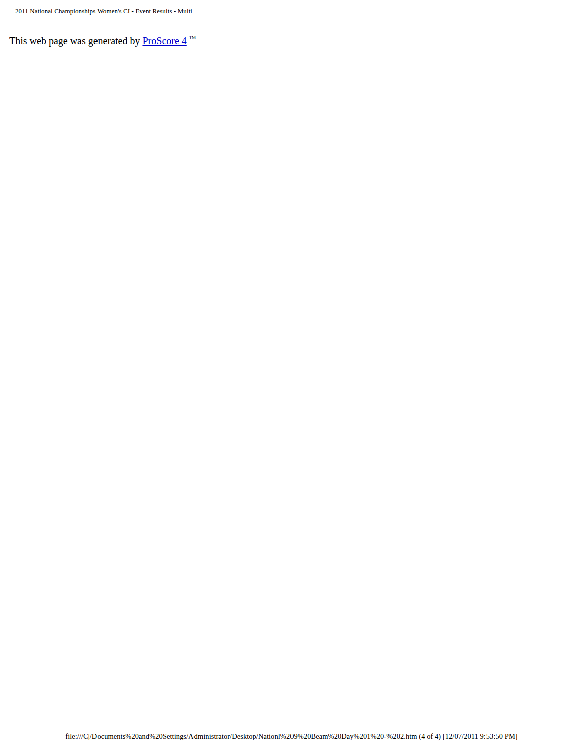2011 National Championships Women's CI - Event Results - Multi
This web page was generated by ProScore 4 ™
file:///C|/Documents%20and%20Settings/Administrator/Desktop/Nationl%209%20Beam%20Day%201%20-%202.htm (4 of 4) [12/07/2011 9:53:50 PM]